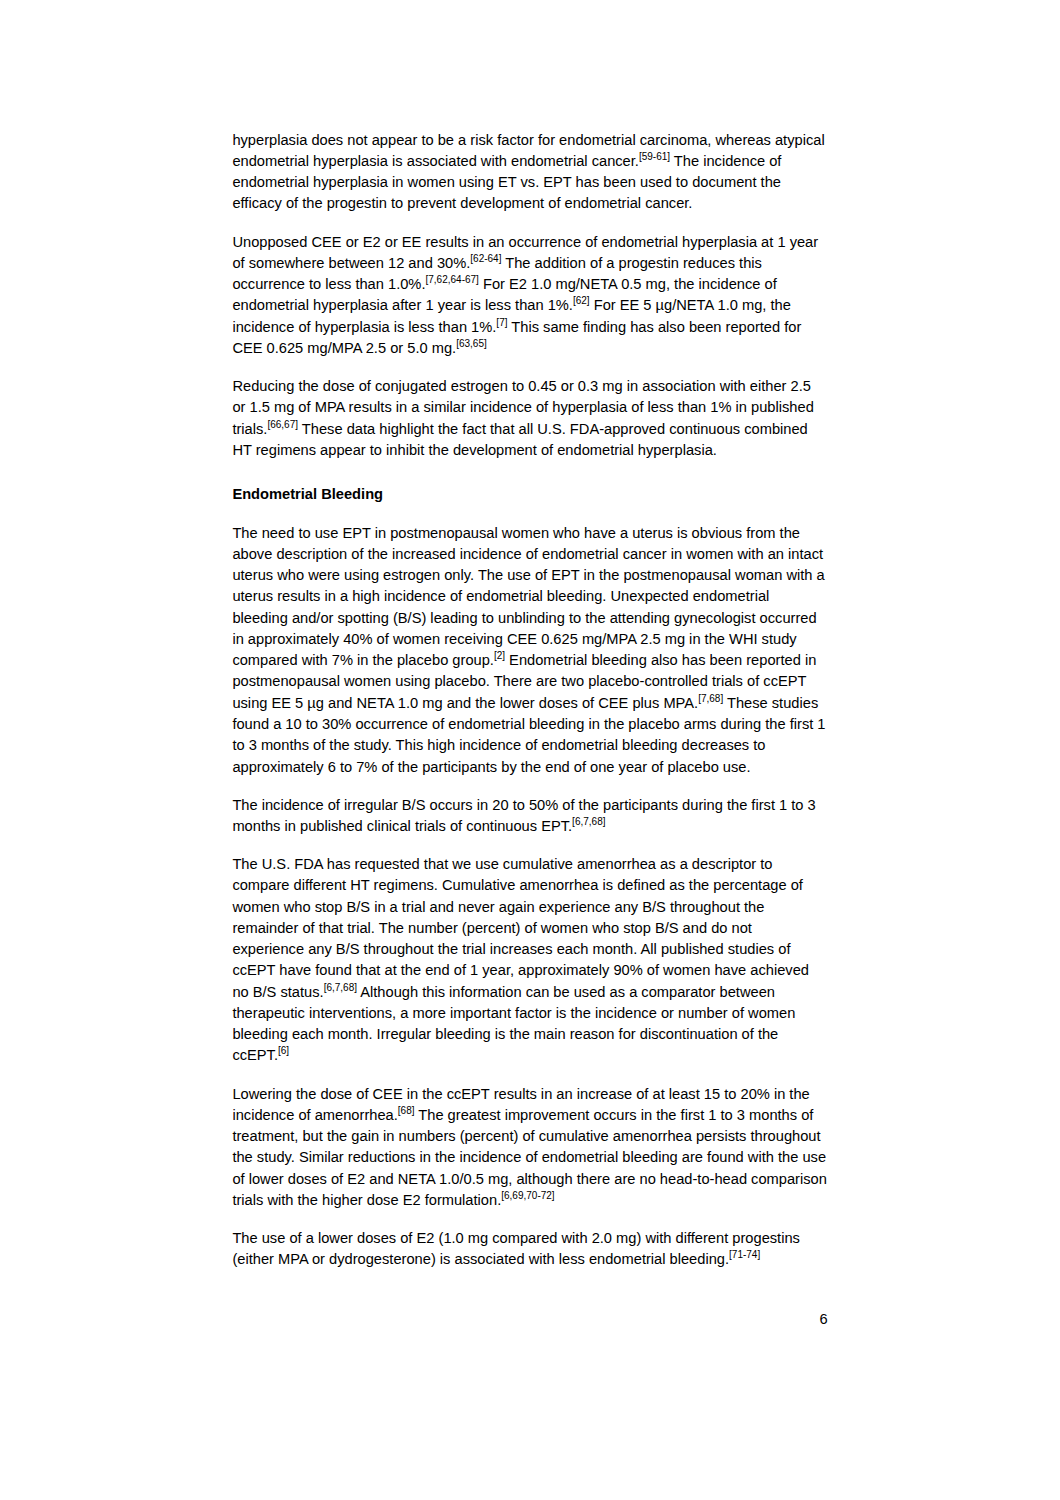hyperplasia does not appear to be a risk factor for endometrial carcinoma, whereas atypical endometrial hyperplasia is associated with endometrial cancer.[59-61] The incidence of endometrial hyperplasia in women using ET vs. EPT has been used to document the efficacy of the progestin to prevent development of endometrial cancer.
Unopposed CEE or E2 or EE results in an occurrence of endometrial hyperplasia at 1 year of somewhere between 12 and 30%.[62-64] The addition of a progestin reduces this occurrence to less than 1.0%.[7,62,64-67] For E2 1.0 mg/NETA 0.5 mg, the incidence of endometrial hyperplasia after 1 year is less than 1%.[62] For EE 5 µg/NETA 1.0 mg, the incidence of hyperplasia is less than 1%.[7] This same finding has also been reported for CEE 0.625 mg/MPA 2.5 or 5.0 mg.[63,65]
Reducing the dose of conjugated estrogen to 0.45 or 0.3 mg in association with either 2.5 or 1.5 mg of MPA results in a similar incidence of hyperplasia of less than 1% in published trials.[66,67] These data highlight the fact that all U.S. FDA-approved continuous combined HT regimens appear to inhibit the development of endometrial hyperplasia.
Endometrial Bleeding
The need to use EPT in postmenopausal women who have a uterus is obvious from the above description of the increased incidence of endometrial cancer in women with an intact uterus who were using estrogen only. The use of EPT in the postmenopausal woman with a uterus results in a high incidence of endometrial bleeding. Unexpected endometrial bleeding and/or spotting (B/S) leading to unblinding to the attending gynecologist occurred in approximately 40% of women receiving CEE 0.625 mg/MPA 2.5 mg in the WHI study compared with 7% in the placebo group.[2] Endometrial bleeding also has been reported in postmenopausal women using placebo. There are two placebo-controlled trials of ccEPT using EE 5 µg and NETA 1.0 mg and the lower doses of CEE plus MPA.[7,68] These studies found a 10 to 30% occurrence of endometrial bleeding in the placebo arms during the first 1 to 3 months of the study. This high incidence of endometrial bleeding decreases to approximately 6 to 7% of the participants by the end of one year of placebo use.
The incidence of irregular B/S occurs in 20 to 50% of the participants during the first 1 to 3 months in published clinical trials of continuous EPT.[6,7,68]
The U.S. FDA has requested that we use cumulative amenorrhea as a descriptor to compare different HT regimens. Cumulative amenorrhea is defined as the percentage of women who stop B/S in a trial and never again experience any B/S throughout the remainder of that trial. The number (percent) of women who stop B/S and do not experience any B/S throughout the trial increases each month. All published studies of ccEPT have found that at the end of 1 year, approximately 90% of women have achieved no B/S status.[6,7,68] Although this information can be used as a comparator between therapeutic interventions, a more important factor is the incidence or number of women bleeding each month. Irregular bleeding is the main reason for discontinuation of the ccEPT.[6]
Lowering the dose of CEE in the ccEPT results in an increase of at least 15 to 20% in the incidence of amenorrhea.[68] The greatest improvement occurs in the first 1 to 3 months of treatment, but the gain in numbers (percent) of cumulative amenorrhea persists throughout the study. Similar reductions in the incidence of endometrial bleeding are found with the use of lower doses of E2 and NETA 1.0/0.5 mg, although there are no head-to-head comparison trials with the higher dose E2 formulation.[6,69,70-72]
The use of a lower doses of E2 (1.0 mg compared with 2.0 mg) with different progestins (either MPA or dydrogesterone) is associated with less endometrial bleeding.[71-74]
6